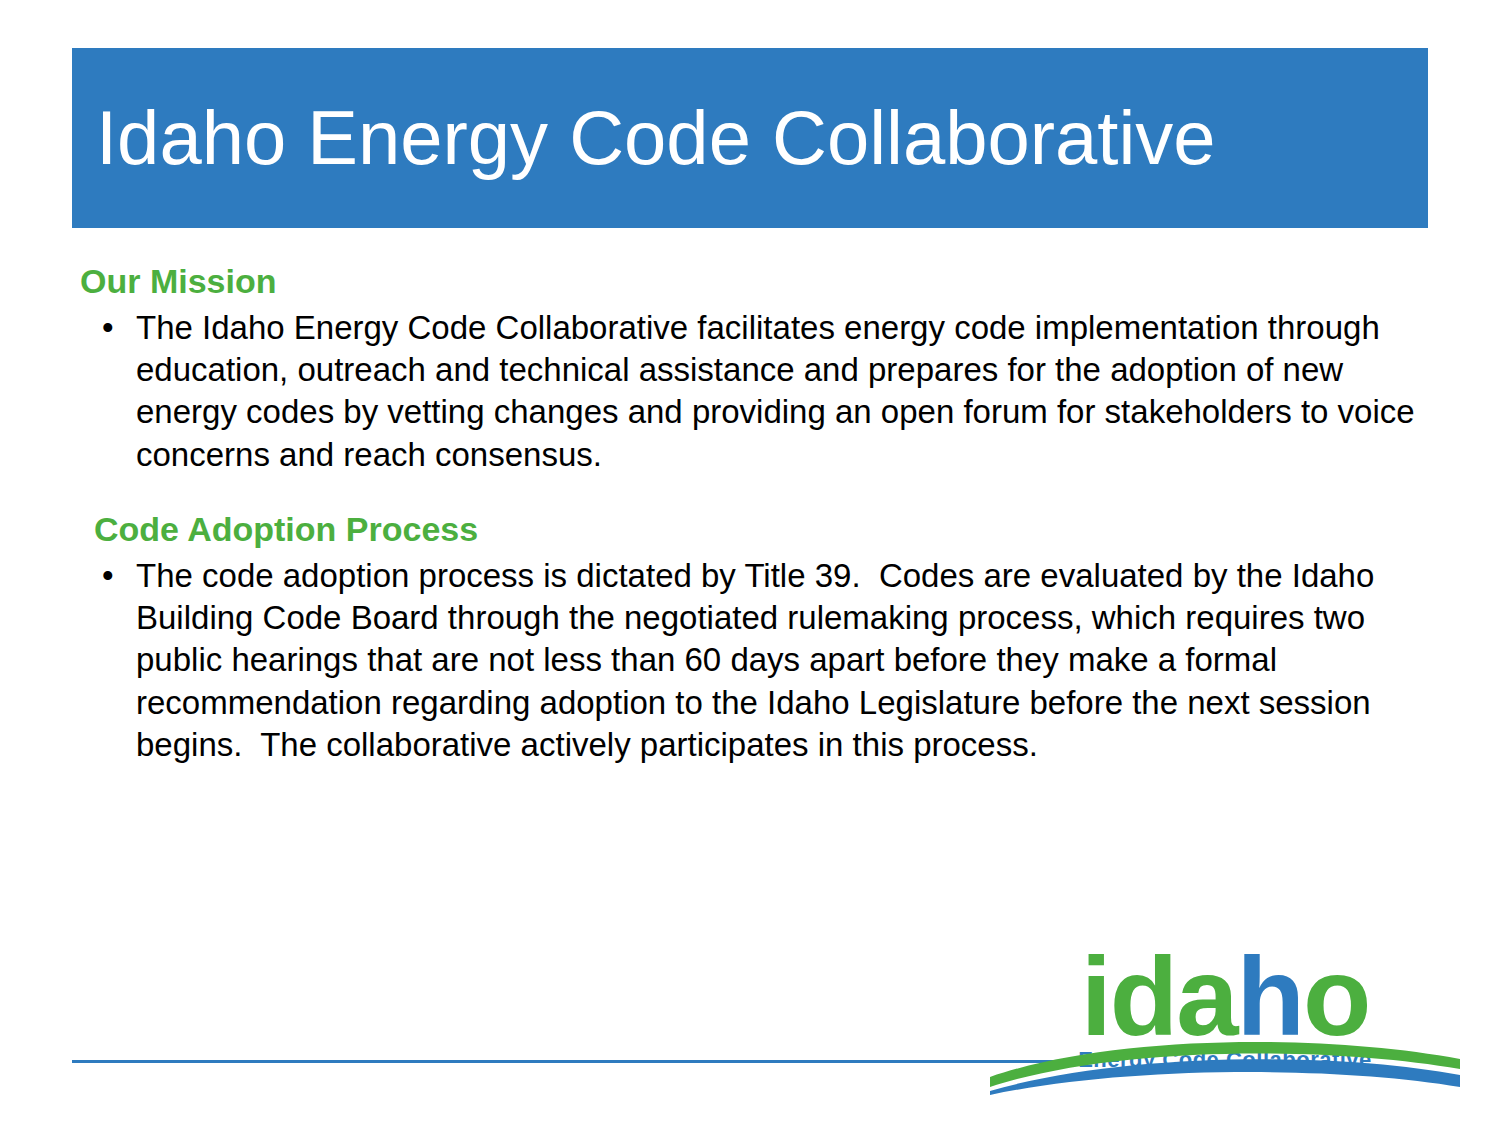Idaho Energy Code Collaborative
Our Mission
The Idaho Energy Code Collaborative facilitates energy code implementation through education, outreach and technical assistance and prepares for the adoption of new energy codes by vetting changes and providing an open forum for stakeholders to voice concerns and reach consensus.
Code Adoption Process
The code adoption process is dictated by Title 39. Codes are evaluated by the Idaho Building Code Board through the negotiated rulemaking process, which requires two public hearings that are not less than 60 days apart before they make a formal recommendation regarding adoption to the Idaho Legislature before the next session begins. The collaborative actively participates in this process.
idaho
Energy Code Collaborative